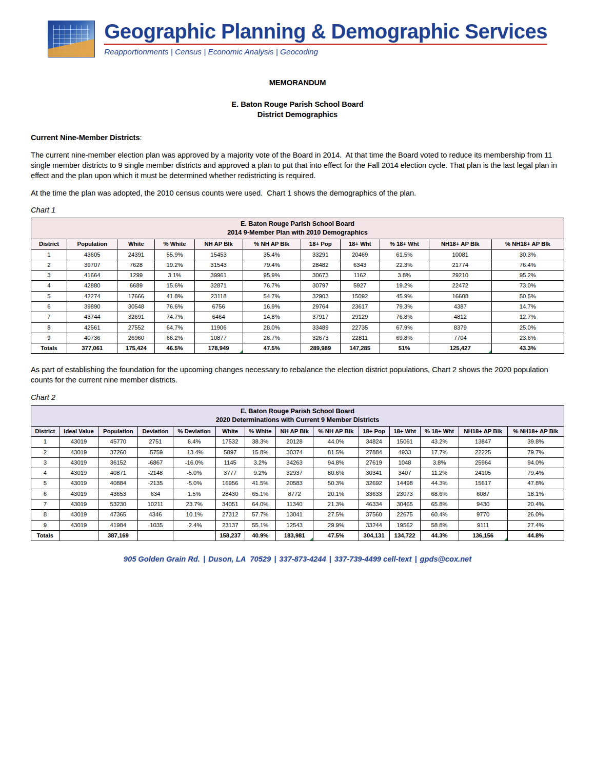Geographic Planning & Demographic Services
Reapportionments | Census | Economic Analysis | Geocoding
MEMORANDUM
E. Baton Rouge Parish School Board
District Demographics
Current Nine-Member Districts:
The current nine-member election plan was approved by a majority vote of the Board in 2014. At that time the Board voted to reduce its membership from 11 single member districts to 9 single member districts and approved a plan to put that into effect for the Fall 2014 election cycle. That plan is the last legal plan in effect and the plan upon which it must be determined whether redistricting is required.
At the time the plan was adopted, the 2010 census counts were used. Chart 1 shows the demographics of the plan.
Chart 1
E. Baton Rouge Parish School Board 2014 9-Member Plan with 2010 Demographics
| District | Population | White | % White | NH AP Blk | % NH AP Blk | 18+ Pop | 18+ Wht | % 18+ Wht | NH18+ AP Blk | % NH18+ AP Blk |
| --- | --- | --- | --- | --- | --- | --- | --- | --- | --- | --- |
| 1 | 43605 | 24391 | 55.9% | 15453 | 35.4% | 33291 | 20469 | 61.5% | 10081 | 30.3% |
| 2 | 39707 | 7628 | 19.2% | 31543 | 79.4% | 28482 | 6343 | 22.3% | 21774 | 76.4% |
| 3 | 41664 | 1299 | 3.1% | 39961 | 95.9% | 30673 | 1162 | 3.8% | 29210 | 95.2% |
| 4 | 42880 | 6689 | 15.6% | 32871 | 76.7% | 30797 | 5927 | 19.2% | 22472 | 73.0% |
| 5 | 42274 | 17666 | 41.8% | 23118 | 54.7% | 32903 | 15092 | 45.9% | 16608 | 50.5% |
| 6 | 39890 | 30548 | 76.6% | 6756 | 16.9% | 29764 | 23617 | 79.3% | 4387 | 14.7% |
| 7 | 43744 | 32691 | 74.7% | 6464 | 14.8% | 37917 | 29129 | 76.8% | 4812 | 12.7% |
| 8 | 42561 | 27552 | 64.7% | 11906 | 28.0% | 33489 | 22735 | 67.9% | 8379 | 25.0% |
| 9 | 40736 | 26960 | 66.2% | 10877 | 26.7% | 32673 | 22811 | 69.8% | 7704 | 23.6% |
| Totals | 377,061 | 175,424 | 46.5% | 178,949 | 47.5% | 289,989 | 147,285 | 51% | 125,427 | 43.3% |
As part of establishing the foundation for the upcoming changes necessary to rebalance the election district populations, Chart 2 shows the 2020 population counts for the current nine member districts.
Chart 2
E. Baton Rouge Parish School Board 2020 Determinations with Current 9 Member Districts
| District | Ideal Value | Population | Deviation | % Deviation | White | % White | NH AP Blk | % NH AP Blk | 18+ Pop | 18+ Wht | % 18+ Wht | NH18+ AP Blk | % NH18+ AP Blk |
| --- | --- | --- | --- | --- | --- | --- | --- | --- | --- | --- | --- | --- | --- |
| 1 | 43019 | 45770 | 2751 | 6.4% | 17532 | 38.3% | 20128 | 44.0% | 34824 | 15061 | 43.2% | 13847 | 39.8% |
| 2 | 43019 | 37260 | -5759 | -13.4% | 5897 | 15.8% | 30374 | 81.5% | 27884 | 4933 | 17.7% | 22225 | 79.7% |
| 3 | 43019 | 36152 | -6867 | -16.0% | 1145 | 3.2% | 34263 | 94.8% | 27619 | 1048 | 3.8% | 25964 | 94.0% |
| 4 | 43019 | 40871 | -2148 | -5.0% | 3777 | 9.2% | 32937 | 80.6% | 30341 | 3407 | 11.2% | 24105 | 79.4% |
| 5 | 43019 | 40884 | -2135 | -5.0% | 16956 | 41.5% | 20583 | 50.3% | 32692 | 14498 | 44.3% | 15617 | 47.8% |
| 6 | 43019 | 43653 | 634 | 1.5% | 28430 | 65.1% | 8772 | 20.1% | 33633 | 23073 | 68.6% | 6087 | 18.1% |
| 7 | 43019 | 53230 | 10211 | 23.7% | 34051 | 64.0% | 11340 | 21.3% | 46334 | 30465 | 65.8% | 9430 | 20.4% |
| 8 | 43019 | 47365 | 4346 | 10.1% | 27312 | 57.7% | 13041 | 27.5% | 37560 | 22675 | 60.4% | 9770 | 26.0% |
| 9 | 43019 | 41984 | -1035 | -2.4% | 23137 | 55.1% | 12543 | 29.9% | 33244 | 19562 | 58.8% | 9111 | 27.4% |
| Totals | | 387,169 | | | 158,237 | 40.9% | 183,981 | 47.5% | 304,131 | 134,722 | 44.3% | 136,156 | 44.8% |
905 Golden Grain Rd.|Duson, LA 70529|337-873-4244|337-739-4499 cell-text|gpds@cox.net